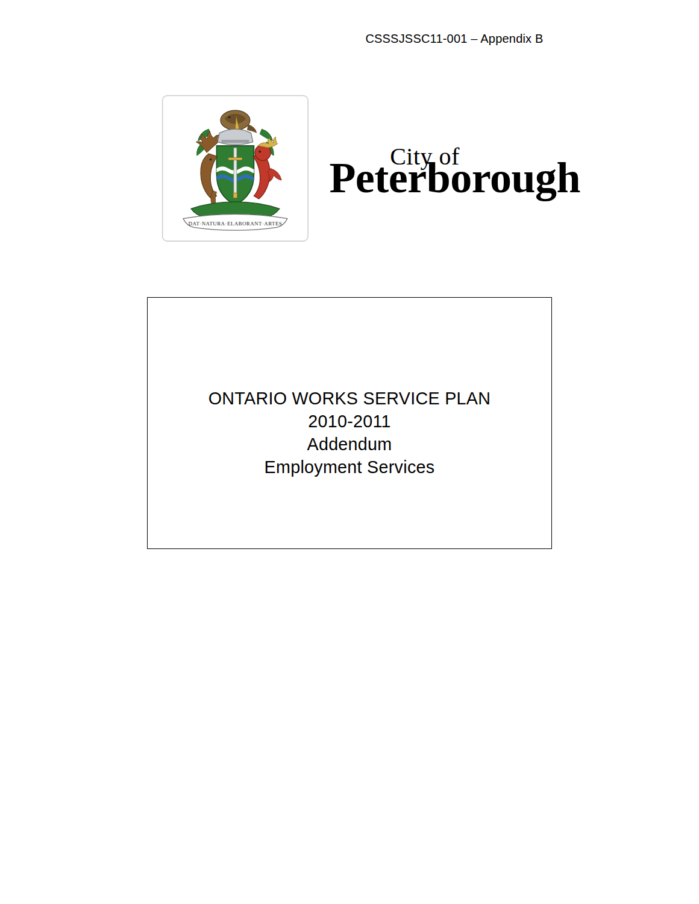CSSSJSSC11-001 – Appendix B
DAT·NATURA·ELABORANT·ARTES
City of Peterborough
ONTARIO WORKS SERVICE PLAN
2010-2011
Addendum
Employment Services